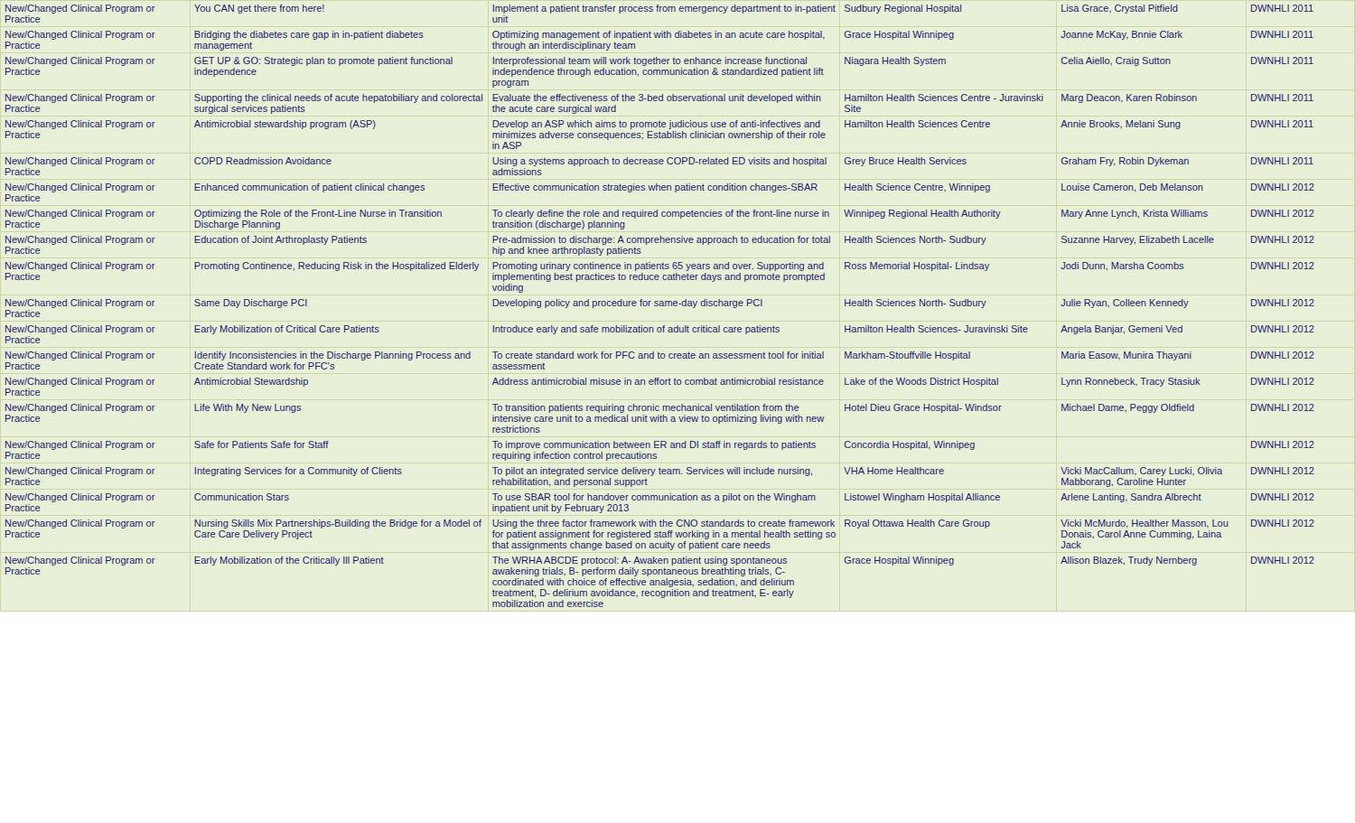| New/Changed Clinical Program or Practice | You CAN get there from here! | Implement a patient transfer process from emergency department to in-patient unit | Sudbury Regional Hospital | Lisa Grace, Crystal Pitfield | DWNHLI 2011 |
| New/Changed Clinical Program or Practice | Bridging the diabetes care gap in in-patient diabetes management | Optimizing management of inpatient with diabetes in an acute care hospital, through an interdisciplinary team | Grace Hospital Winnipeg | Joanne McKay, Bnnie Clark | DWNHLI 2011 |
| New/Changed Clinical Program or Practice | GET UP & GO: Strategic plan to promote patient functional independence | Interprofessional team will work together to enhance increase functional independence through education, communication & standardized patient lift program | Niagara Health System | Celia Aiello, Craig Sutton | DWNHLI 2011 |
| New/Changed Clinical Program or Practice | Supporting the clinical needs of acute hepatobiliary and colorectal surgical services patients | Evaluate the effectiveness of the 3-bed observational unit developed within the acute care surgical ward | Hamilton Health Sciences Centre - Juravinski Site | Marg Deacon, Karen Robinson | DWNHLI 2011 |
| New/Changed Clinical Program or Practice | Antimicrobial stewardship program (ASP) | Develop an ASP which aims to promote judicious use of anti-infectives and minimizes adverse consequences; Establish clinician ownership of their role in ASP | Hamilton Health Sciences Centre | Annie Brooks, Melani Sung | DWNHLI 2011 |
| New/Changed Clinical Program or Practice | COPD Readmission Avoidance | Using a systems approach to decrease COPD-related ED visits and hospital admissions | Grey Bruce Health Services | Graham Fry, Robin Dykeman | DWNHLI 2011 |
| New/Changed Clinical Program or Practice | Enhanced communication of patient clinical changes | Effective communication strategies when patient condition changes-SBAR | Health Science Centre, Winnipeg | Louise Cameron, Deb Melanson | DWNHLI 2012 |
| New/Changed Clinical Program or Practice | Optimizing the Role of the Front-Line Nurse in Transition Discharge Planning | To clearly define the role and required competencies of the front-line nurse in transition (discharge) planning | Winnipeg Regional Health Authority | Mary Anne Lynch, Krista Williams | DWNHLI 2012 |
| New/Changed Clinical Program or Practice | Education of Joint Arthroplasty Patients | Pre-admission to discharge: A comprehensive approach to education for total hip and knee arthroplasty patients | Health Sciences North- Sudbury | Suzanne Harvey, Elizabeth Lacelle | DWNHLI 2012 |
| New/Changed Clinical Program or Practice | Promoting Continence, Reducing Risk in the Hospitalized Elderly | Promoting urinary continence in patients 65 years and over. Supporting and implementing best practices to reduce catheter days and promote prompted voiding | Ross Memorial Hospital- Lindsay | Jodi Dunn, Marsha Coombs | DWNHLI 2012 |
| New/Changed Clinical Program or Practice | Same Day Discharge PCI | Developing policy and procedure for same-day discharge PCI | Health Sciences North- Sudbury | Julie Ryan, Colleen Kennedy | DWNHLI 2012 |
| New/Changed Clinical Program or Practice | Early Mobilization of Critical Care Patients | Introduce early and safe mobilization of adult critical care patients | Hamilton Health Sciences- Juravinski Site | Angela Banjar, Gemeni Ved | DWNHLI 2012 |
| New/Changed Clinical Program or Practice | Identify Inconsistencies in the Discharge Planning Process and Create Standard work for PFC's | To create standard work for PFC and to create an assessment tool for initial assessment | Markham-Stouffville Hospital | Maria Easow, Munira Thayani | DWNHLI 2012 |
| New/Changed Clinical Program or Practice | Antimicrobial Stewardship | Address antimicrobial misuse in an effort to combat antimicrobial resistance | Lake of the Woods District Hospital | Lynn Ronnebeck, Tracy Stasiuk | DWNHLI 2012 |
| New/Changed Clinical Program or Practice | Life With My New Lungs | To transition patients requiring chronic mechanical ventilation from the intensive care unit to a medical unit with a view to optimizing living with new restrictions | Hotel Dieu Grace Hospital- Windsor | Michael Dame, Peggy Oldfield | DWNHLI 2012 |
| New/Changed Clinical Program or Practice | Safe for Patients Safe for Staff | To improve communication between ER and DI staff in regards to patients requiring infection control precautions | Concordia Hospital, Winnipeg | | DWNHLI 2012 |
| New/Changed Clinical Program or Practice | Integrating Services for a Community of Clients | To pilot an integrated service delivery team. Services will include nursing, rehabilitation, and personal support | VHA Home Healthcare | Vicki MacCallum, Carey Lucki, Olivia Mabborang, Caroline Hunter | DWNHLI 2012 |
| New/Changed Clinical Program or Practice | Communication Stars | To use SBAR tool for handover communication as a pilot on the Wingham inpatient unit by February 2013 | Listowel Wingham Hospital Alliance | Arlene Lanting, Sandra Albrecht | DWNHLI 2012 |
| New/Changed Clinical Program or Practice | Nursing Skills Mix Partnerships-Building the Bridge for a Model of Care Care Delivery Project | Using the three factor framework with the CNO standards to create framework for patient assignment for registered staff working in a mental health setting so that assignments change based on acuity of patient care needs | Royal Ottawa Health Care Group | Vicki McMurdo, Healther Masson, Lou Donais, Carol Anne Cumming, Laina Jack | DWNHLI 2012 |
| New/Changed Clinical Program or Practice | Early Mobilization of the Critically Ill Patient | The WRHA ABCDE protocol: A- Awaken patient using spontaneous awakening trials, B- perform daily spontaneous breathting trials, C- coordinated with choice of effective analgesia, sedation, and delirium treatment, D- delirium avoidance, recognition and treatment, E- early mobilization and exercise | Grace Hospital Winnipeg | Allison Blazek, Trudy Nernberg | DWNHLI 2012 |